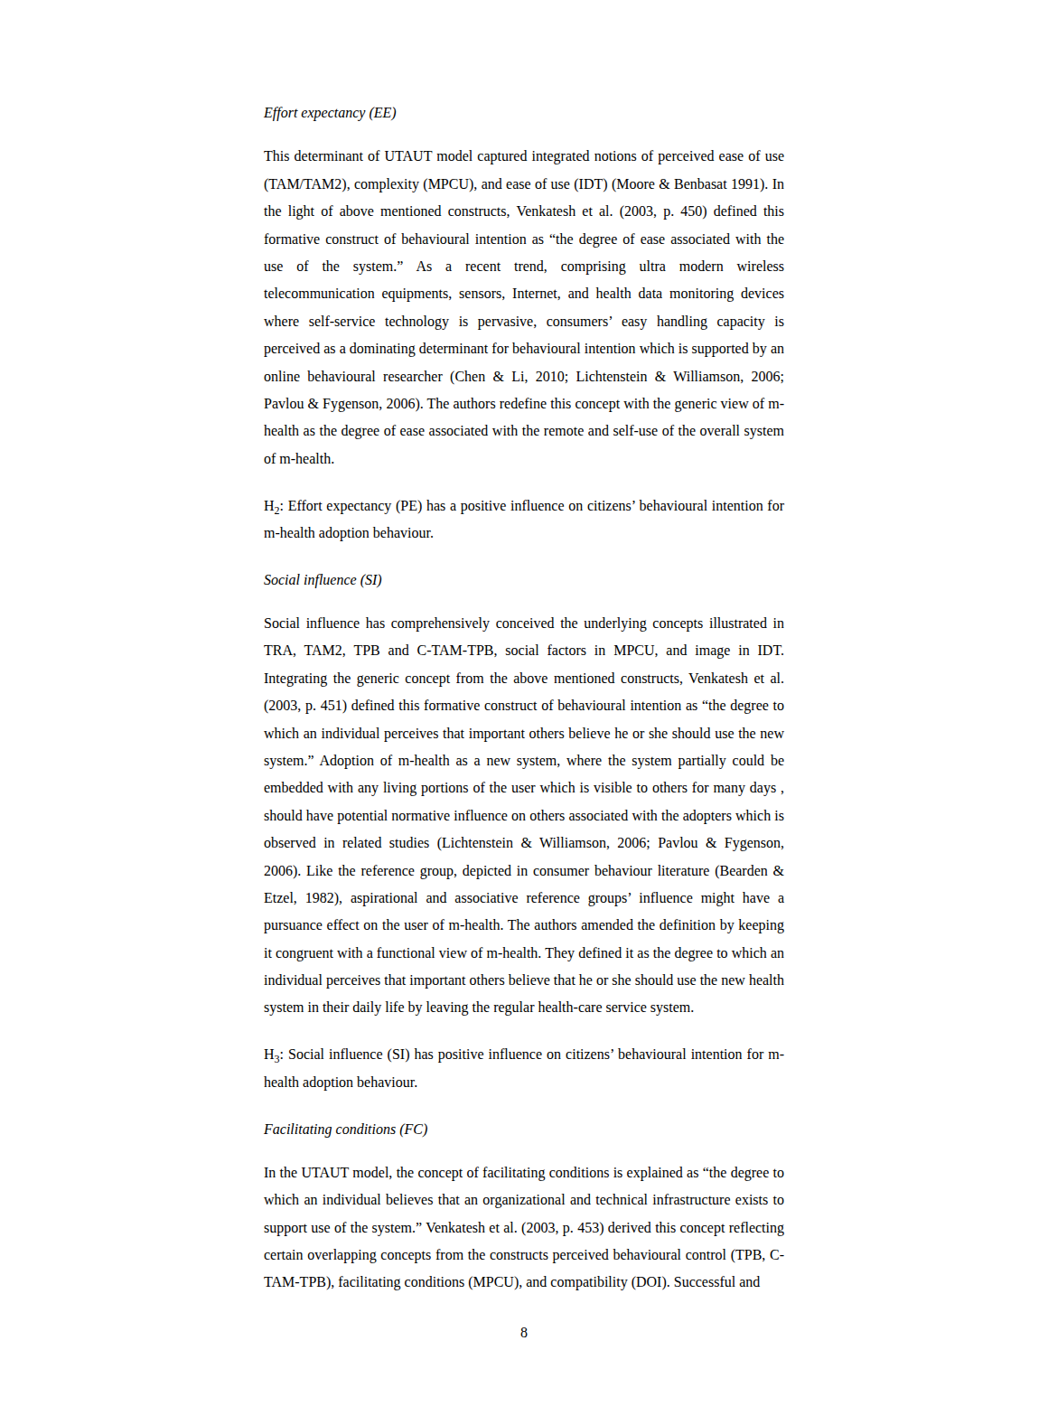Effort expectancy (EE)
This determinant of UTAUT model captured integrated notions of perceived ease of use (TAM/TAM2), complexity (MPCU), and ease of use (IDT) (Moore & Benbasat 1991). In the light of above mentioned constructs, Venkatesh et al. (2003, p. 450) defined this formative construct of behavioural intention as “the degree of ease associated with the use of the system.” As a recent trend, comprising ultra modern wireless telecommunication equipments, sensors, Internet, and health data monitoring devices where self-service technology is pervasive, consumers’ easy handling capacity is perceived as a dominating determinant for behavioural intention which is supported by an online behavioural researcher (Chen & Li, 2010; Lichtenstein & Williamson, 2006; Pavlou & Fygenson, 2006). The authors redefine this concept with the generic view of m-health as the degree of ease associated with the remote and self-use of the overall system of m-health.
H2: Effort expectancy (PE) has a positive influence on citizens’ behavioural intention for m-health adoption behaviour.
Social influence (SI)
Social influence has comprehensively conceived the underlying concepts illustrated in TRA, TAM2, TPB and C-TAM-TPB, social factors in MPCU, and image in IDT. Integrating the generic concept from the above mentioned constructs, Venkatesh et al. (2003, p. 451) defined this formative construct of behavioural intention as “the degree to which an individual perceives that important others believe he or she should use the new system.” Adoption of m-health as a new system, where the system partially could be embedded with any living portions of the user which is visible to others for many days , should have potential normative influence on others associated with the adopters which is observed in related studies (Lichtenstein & Williamson, 2006; Pavlou & Fygenson, 2006). Like the reference group, depicted in consumer behaviour literature (Bearden & Etzel, 1982), aspirational and associative reference groups’ influence might have a pursuance effect on the user of m-health. The authors amended the definition by keeping it congruent with a functional view of m-health. They defined it as the degree to which an individual perceives that important others believe that he or she should use the new health system in their daily life by leaving the regular health-care service system.
H3: Social influence (SI) has positive influence on citizens’ behavioural intention for m-health adoption behaviour.
Facilitating conditions (FC)
In the UTAUT model, the concept of facilitating conditions is explained as “the degree to which an individual believes that an organizational and technical infrastructure exists to support use of the system.” Venkatesh et al. (2003, p. 453) derived this concept reflecting certain overlapping concepts from the constructs perceived behavioural control (TPB, C-TAM-TPB), facilitating conditions (MPCU), and compatibility (DOI). Successful and
8